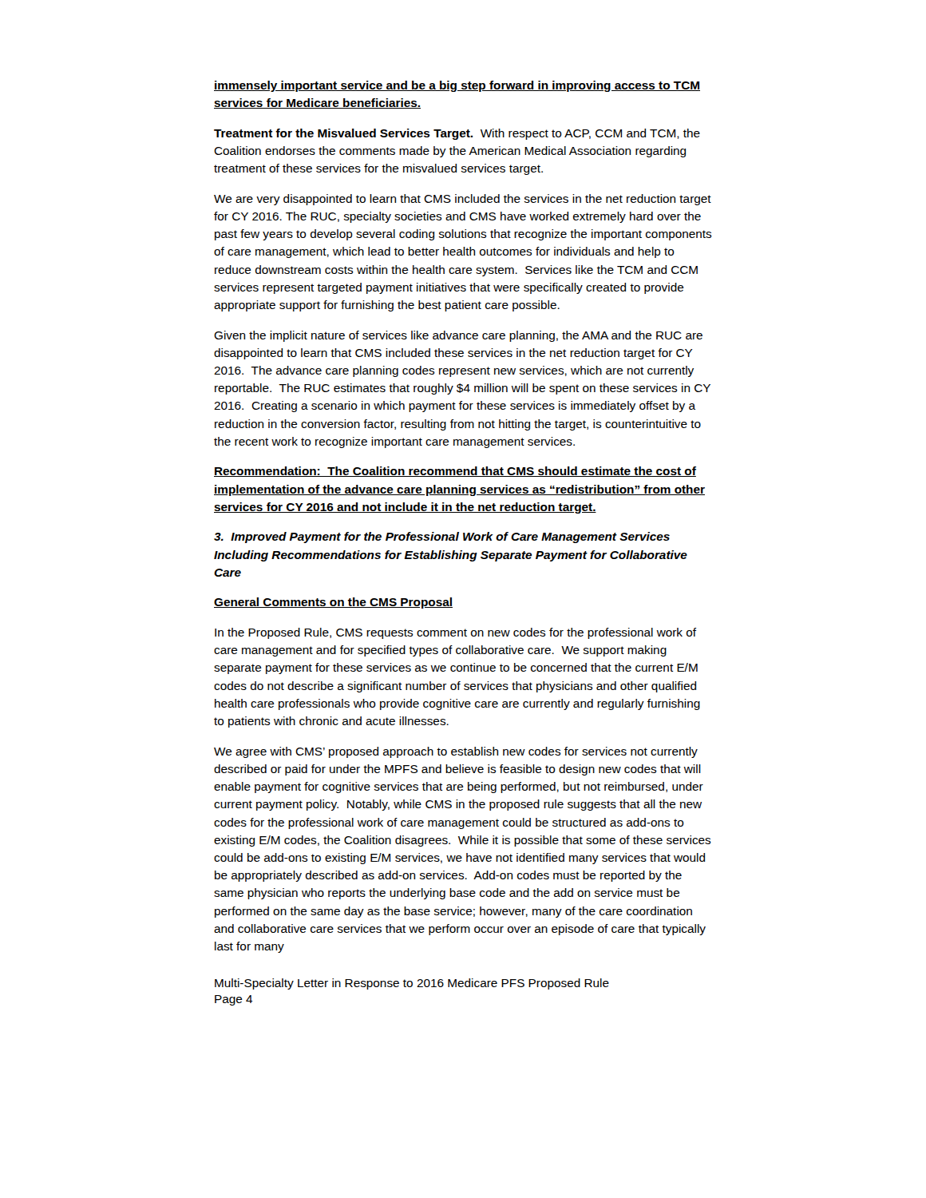immensely important service and be a big step forward in improving access to TCM services for Medicare beneficiaries.
Treatment for the Misvalued Services Target. With respect to ACP, CCM and TCM, the Coalition endorses the comments made by the American Medical Association regarding treatment of these services for the misvalued services target.
We are very disappointed to learn that CMS included the services in the net reduction target for CY 2016. The RUC, specialty societies and CMS have worked extremely hard over the past few years to develop several coding solutions that recognize the important components of care management, which lead to better health outcomes for individuals and help to reduce downstream costs within the health care system. Services like the TCM and CCM services represent targeted payment initiatives that were specifically created to provide appropriate support for furnishing the best patient care possible.
Given the implicit nature of services like advance care planning, the AMA and the RUC are disappointed to learn that CMS included these services in the net reduction target for CY 2016. The advance care planning codes represent new services, which are not currently reportable. The RUC estimates that roughly $4 million will be spent on these services in CY 2016. Creating a scenario in which payment for these services is immediately offset by a reduction in the conversion factor, resulting from not hitting the target, is counterintuitive to the recent work to recognize important care management services.
Recommendation: The Coalition recommend that CMS should estimate the cost of implementation of the advance care planning services as “redistribution” from other services for CY 2016 and not include it in the net reduction target.
3. Improved Payment for the Professional Work of Care Management Services Including Recommendations for Establishing Separate Payment for Collaborative Care
General Comments on the CMS Proposal
In the Proposed Rule, CMS requests comment on new codes for the professional work of care management and for specified types of collaborative care. We support making separate payment for these services as we continue to be concerned that the current E/M codes do not describe a significant number of services that physicians and other qualified health care professionals who provide cognitive care are currently and regularly furnishing to patients with chronic and acute illnesses.
We agree with CMS’ proposed approach to establish new codes for services not currently described or paid for under the MPFS and believe is feasible to design new codes that will enable payment for cognitive services that are being performed, but not reimbursed, under current payment policy. Notably, while CMS in the proposed rule suggests that all the new codes for the professional work of care management could be structured as add-ons to existing E/M codes, the Coalition disagrees. While it is possible that some of these services could be add-ons to existing E/M services, we have not identified many services that would be appropriately described as add-on services. Add-on codes must be reported by the same physician who reports the underlying base code and the add on service must be performed on the same day as the base service; however, many of the care coordination and collaborative care services that we perform occur over an episode of care that typically last for many
Multi-Specialty Letter in Response to 2016 Medicare PFS Proposed Rule
Page 4